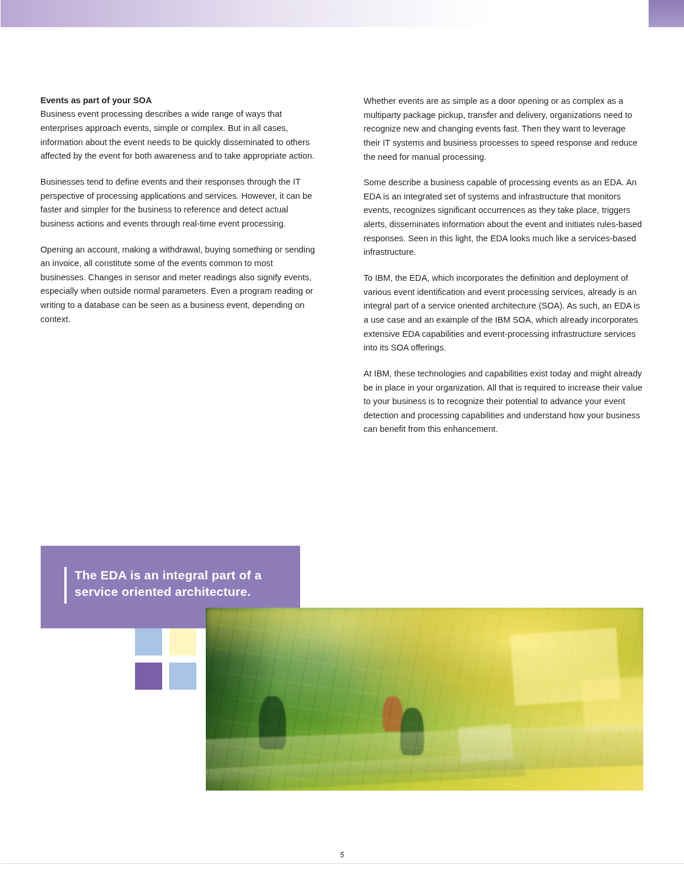Events as part of your SOA
Business event processing describes a wide range of ways that enterprises approach events, simple or complex. But in all cases, information about the event needs to be quickly disseminated to others affected by the event for both awareness and to take appropriate action.
Businesses tend to define events and their responses through the IT perspective of processing applications and services. However, it can be faster and simpler for the business to reference and detect actual business actions and events through real-time event processing.
Opening an account, making a withdrawal, buying something or sending an invoice, all constitute some of the events common to most businesses. Changes in sensor and meter readings also signify events, especially when outside normal parameters. Even a program reading or writing to a database can be seen as a business event, depending on context.
Whether events are as simple as a door opening or as complex as a multiparty package pickup, transfer and delivery, organizations need to recognize new and changing events fast. Then they want to leverage their IT systems and business processes to speed response and reduce the need for manual processing.
Some describe a business capable of processing events as an EDA. An EDA is an integrated set of systems and infrastructure that monitors events, recognizes significant occurrences as they take place, triggers alerts, disseminates information about the event and initiates rules-based responses. Seen in this light, the EDA looks much like a services-based infrastructure.
To IBM, the EDA, which incorporates the definition and deployment of various event identification and event processing services, already is an integral part of a service oriented architecture (SOA). As such, an EDA is a use case and an example of the IBM SOA, which already incorporates extensive EDA capabilities and event-processing infrastructure services into its SOA offerings.
At IBM, these technologies and capabilities exist today and might already be in place in your organization. All that is required to increase their value to your business is to recognize their potential to advance your event detection and processing capabilities and understand how your business can benefit from this enhancement.
The EDA is an integral part of a service oriented architecture.
5